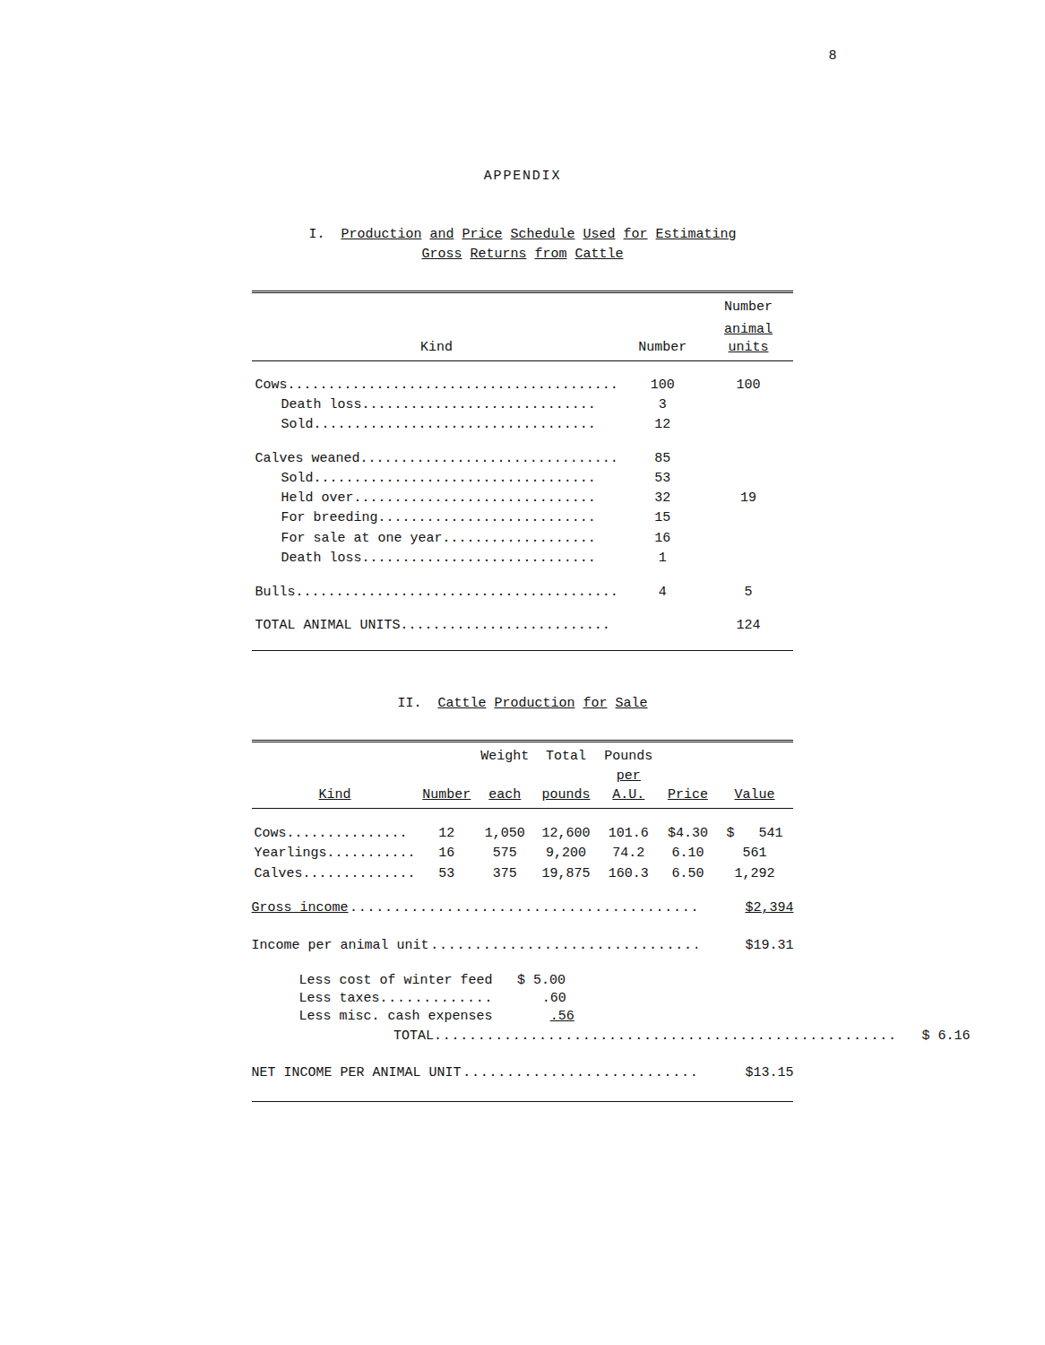8
APPENDIX
I. Production and Price Schedule Used for Estimating
Gross Returns from Cattle
| | | Number |
| --- | --- | --- |
| Kind | Number | animal units |
| Cows......................................... | 100 | 100 |
| Death loss............................. | 3 | |
| Sold................................... | 12 | |
| Calves weaned................................ | 85 | |
| Sold................................... | 53 | |
| Held over.............................. | 32 | 19 |
| For breeding........................... | 15 | |
| For sale at one year................... | 16 | |
| Death loss............................. | 1 | |
| Bulls........................................ | 4 | 5 |
| TOTAL ANIMAL UNITS.......................... | | 124 |
II. Cattle Production for Sale
| | | Weight | Total | Pounds | | |
| --- | --- | --- | --- | --- | --- | --- |
| Kind | Number | each | pounds | per A.U. | Price | Value |
| Cows............... | 12 | 1,050 | 12,600 | 101.6 | $4.30 | $ 541 |
| Yearlings........... | 16 | 575 | 9,200 | 74.2 | 6.10 | 561 |
| Calves.............. | 53 | 375 | 19,875 | 160.3 | 6.50 | 1,292 |
Gross income ................................................................. $2,394
Income per animal unit ......................................................... $19.31
Less cost of winter feed $ 5.00
Less taxes ............. .60
Less misc. cash expenses .56
TOTAL ..................................................... $ 6.16
NET INCOME PER ANIMAL UNIT .................................................... $13.15